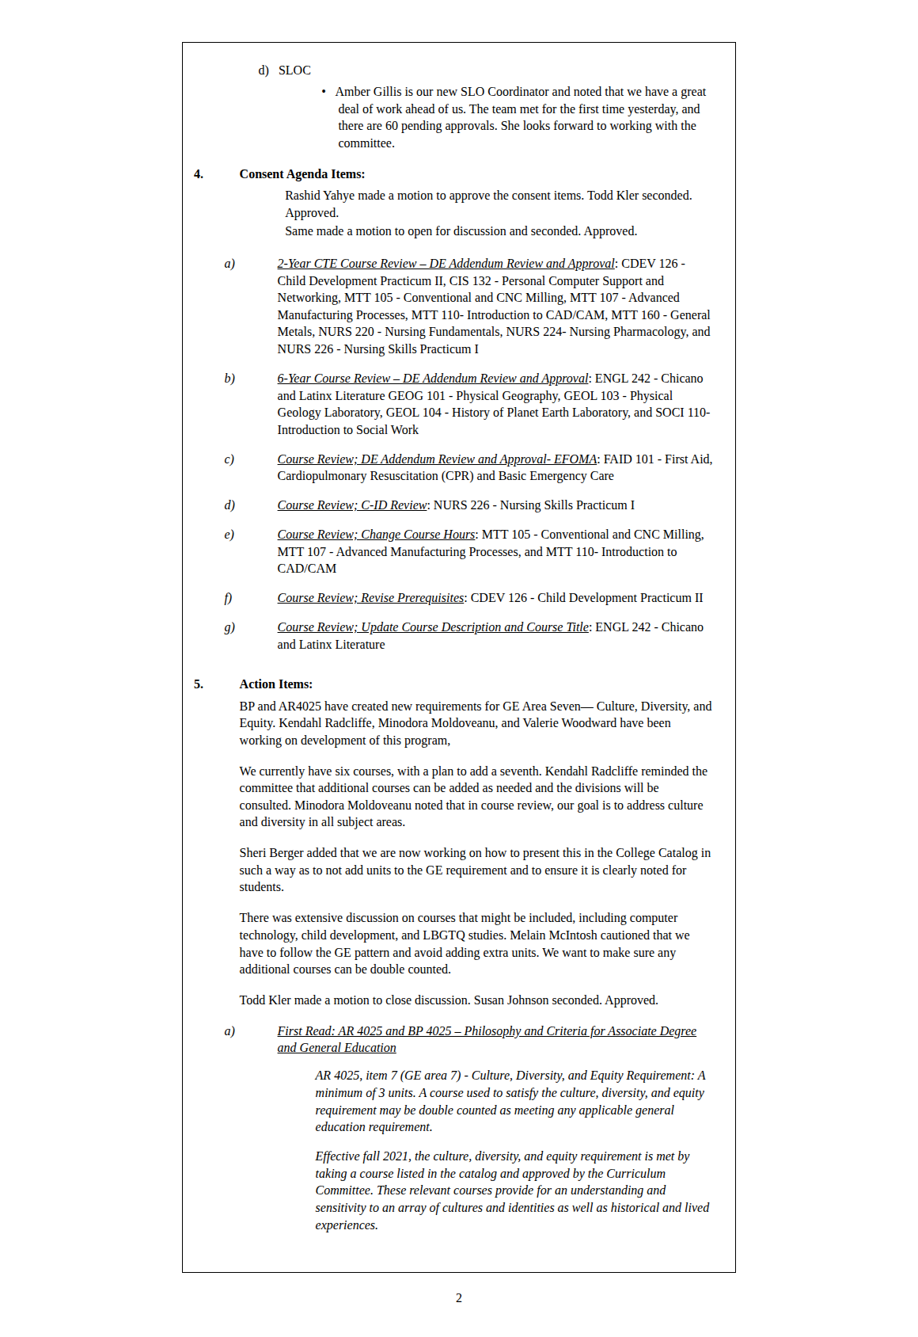d) SLOC
Amber Gillis is our new SLO Coordinator and noted that we have a great deal of work ahead of us. The team met for the first time yesterday, and there are 60 pending approvals. She looks forward to working with the committee.
4. Consent Agenda Items:
Rashid Yahye made a motion to approve the consent items. Todd Kler seconded. Approved.
Same made a motion to open for discussion and seconded. Approved.
a) 2-Year CTE Course Review – DE Addendum Review and Approval: CDEV 126 - Child Development Practicum II, CIS 132 - Personal Computer Support and Networking, MTT 105 - Conventional and CNC Milling, MTT 107 - Advanced Manufacturing Processes, MTT 110- Introduction to CAD/CAM, MTT 160 - General Metals, NURS 220 - Nursing Fundamentals, NURS 224- Nursing Pharmacology, and NURS 226 - Nursing Skills Practicum I
b) 6-Year Course Review – DE Addendum Review and Approval: ENGL 242 - Chicano and Latinx Literature GEOG 101 - Physical Geography, GEOL 103 - Physical Geology Laboratory, GEOL 104 - History of Planet Earth Laboratory, and SOCI 110- Introduction to Social Work
c) Course Review; DE Addendum Review and Approval- EFOMA: FAID 101 - First Aid, Cardiopulmonary Resuscitation (CPR) and Basic Emergency Care
d) Course Review; C-ID Review: NURS 226 - Nursing Skills Practicum I
e) Course Review; Change Course Hours: MTT 105 - Conventional and CNC Milling, MTT 107 - Advanced Manufacturing Processes, and MTT 110- Introduction to CAD/CAM
f) Course Review; Revise Prerequisites: CDEV 126 - Child Development Practicum II
g) Course Review; Update Course Description and Course Title: ENGL 242 - Chicano and Latinx Literature
5. Action Items:
BP and AR4025 have created new requirements for GE Area Seven— Culture, Diversity, and Equity. Kendahl Radcliffe, Minodora Moldoveanu, and Valerie Woodward have been working on development of this program,
We currently have six courses, with a plan to add a seventh. Kendahl Radcliffe reminded the committee that additional courses can be added as needed and the divisions will be consulted. Minodora Moldoveanu noted that in course review, our goal is to address culture and diversity in all subject areas.
Sheri Berger added that we are now working on how to present this in the College Catalog in such a way as to not add units to the GE requirement and to ensure it is clearly noted for students.
There was extensive discussion on courses that might be included, including computer technology, child development, and LBGTQ studies. Melain McIntosh cautioned that we have to follow the GE pattern and avoid adding extra units. We want to make sure any additional courses can be double counted.
Todd Kler made a motion to close discussion. Susan Johnson seconded. Approved.
a) First Read: AR 4025 and BP 4025 – Philosophy and Criteria for Associate Degree and General Education
AR 4025, item 7 (GE area 7) - Culture, Diversity, and Equity Requirement: A minimum of 3 units. A course used to satisfy the culture, diversity, and equity requirement may be double counted as meeting any applicable general education requirement.
Effective fall 2021, the culture, diversity, and equity requirement is met by taking a course listed in the catalog and approved by the Curriculum Committee. These relevant courses provide for an understanding and sensitivity to an array of cultures and identities as well as historical and lived experiences.
2